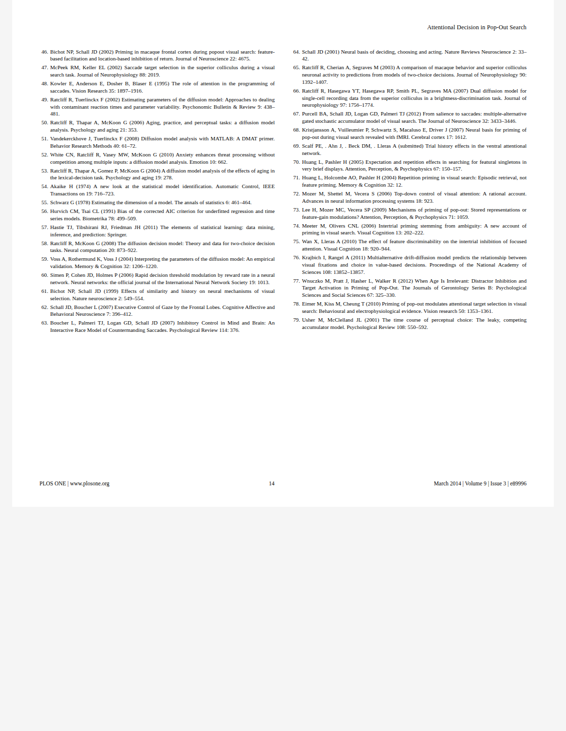Attentional Decision in Pop-Out Search
Bichot NP, Schall JD (2002) Priming in macaque frontal cortex during popout visual search: feature-based facilitation and location-based inhibition of return. Journal of Neuroscience 22: 4675.
McPeek RM, Keller EL (2002) Saccade target selection in the superior colliculus during a visual search task. Journal of Neurophysiology 88: 2019.
Kowler E, Anderson E, Dosher B, Blaser E (1995) The role of attention in the programming of saccades. Vision Research 35: 1897–1916.
Ratcliff R, Tuerlinckx F (2002) Estimating parameters of the diffusion model: Approaches to dealing with contaminant reaction times and parameter variability. Psychonomic Bulletin & Review 9: 438–481.
Ratcliff R, Thapar A, McKoon G (2006) Aging, practice, and perceptual tasks: a diffusion model analysis. Psychology and aging 21: 353.
Vandekerckhove J, Tuerlinckx F (2008) Diffusion model analysis with MATLAB: A DMAT primer. Behavior Research Methods 40: 61–72.
White CN, Ratcliff R, Vasey MW, McKoon G (2010) Anxiety enhances threat processing without competition among multiple inputs: a diffusion model analysis. Emotion 10: 662.
Ratcliff R, Thapar A, Gomez P, McKoon G (2004) A diffusion model analysis of the effects of aging in the lexical-decision task. Psychology and aging 19: 278.
Akaike H (1974) A new look at the statistical model identification. Automatic Control, IEEE Transactions on 19: 716–723.
Schwarz G (1978) Estimating the dimension of a model. The annals of statistics 6: 461–464.
Hurvich CM, Tsai CL (1991) Bias of the corrected AIC criterion for underfitted regression and time series models. Biometrika 78: 499–509.
Hastie TJ, Tibshirani RJ, Friedman JH (2011) The elements of statistical learning: data mining, inference, and prediction: Springer.
Ratcliff R, McKoon G (2008) The diffusion decision model: Theory and data for two-choice decision tasks. Neural computation 20: 873–922.
Voss A, Rothermund K, Voss J (2004) Interpreting the parameters of the diffusion model: An empirical validation. Memory & Cognition 32: 1206–1220.
Simen P, Cohen JD, Holmes P (2006) Rapid decision threshold modulation by reward rate in a neural network. Neural networks: the official journal of the International Neural Network Society 19: 1013.
Bichot NP, Schall JD (1999) Effects of similarity and history on neural mechanisms of visual selection. Nature neuroscience 2: 549–554.
Schall JD, Boucher L (2007) Executive Control of Gaze by the Frontal Lobes. Cognitive Affective and Behavioral Neuroscience 7: 396–412.
Boucher L, Palmeri TJ, Logan GD, Schall JD (2007) Inhibitory Control in Mind and Brain: An Interactive Race Model of Countermanding Saccades. Psychological Review 114: 376.
Schall JD (2001) Neural basis of deciding, choosing and acting. Nature Reviews Neuroscience 2: 33–42.
Ratcliff R, Cherian A, Segraves M (2003) A comparison of macaque behavior and superior colliculus neuronal activity to predictions from models of two-choice decisions. Journal of Neurophysiology 90: 1392–1407.
Ratcliff R, Hasegawa YT, Hasegawa RP, Smith PL, Segraves MA (2007) Dual diffusion model for single-cell recording data from the superior colliculus in a brightness-discrimination task. Journal of neurophysiology 97: 1756–1774.
Purcell BA, Schall JD, Logan GD, Palmeri TJ (2012) From salience to saccades: multiple-alternative gated stochastic accumulator model of visual search. The Journal of Neuroscience 32: 3433–3446.
Kristjansson A, Vuilleumier P, Schwartz S, Macaluso E, Driver J (2007) Neural basis for priming of pop-out during visual search revealed with fMRI. Cerebral cortex 17: 1612.
Scalf PE, . Ahn J, . Beck DM, . Lleras A (submitted) Trial history effects in the ventral attentional network.
Huang L, Pashler H (2005) Expectation and repetition effects in searching for featural singletons in very brief displays. Attention, Perception, & Psychophysics 67: 150–157.
Huang L, Holcombe AO, Pashler H (2004) Repetition priming in visual search: Episodic retrieval, not feature priming. Memory & Cognition 32: 12.
Mozer M, Shettel M, Vecera S (2006) Top-down control of visual attention: A rational account. Advances in neural information processing systems 18: 923.
Lee H, Mozer MC, Vecera SP (2009) Mechanisms of priming of pop-out: Stored representations or feature-gain modulations? Attention, Perception, & Psychophysics 71: 1059.
Meeter M, Olivers CNL (2006) Intertrial priming stemming from ambiguity: A new account of priming in visual search. Visual Cognition 13: 202–222.
Wan X, Lleras A (2010) The effect of feature discriminability on the intertrial inhibition of focused attention. Visual Cognition 18: 920–944.
Krajbich I, Rangel A (2011) Multialternative drift-diffusion model predicts the relationship between visual fixations and choice in value-based decisions. Proceedings of the National Academy of Sciences 108: 13852–13857.
Wnuczko M, Pratt J, Hasher L, Walker R (2012) When Age Is Irrelevant: Distractor Inhibition and Target Activation in Priming of Pop-Out. The Journals of Gerontology Series B: Psychological Sciences and Social Sciences 67: 325–330.
Eimer M, Kiss M, Cheung T (2010) Priming of pop-out modulates attentional target selection in visual search: Behavioural and electrophysiological evidence. Vision research 50: 1353–1361.
Usher M, McClelland JL (2001) The time course of perceptual choice: The leaky, competing accumulator model. Psychological Review 108: 550–592.
PLOS ONE | www.plosone.org 14 March 2014 | Volume 9 | Issue 3 | e89996